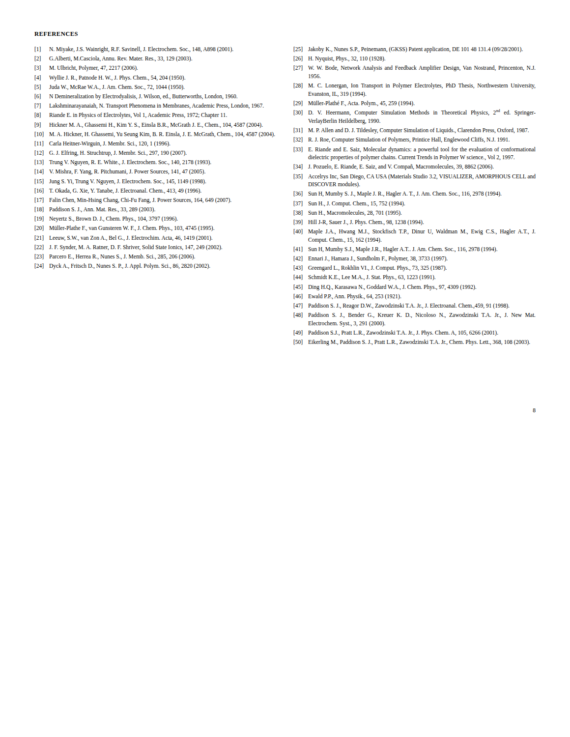REFERENCES
[1] N. Miyake, J.S. Wainright, R.F. Savinell, J. Electrochem. Soc., 148, A898 (2001).
[2] G.Alberti, M.Casciola, Annu. Rev. Mater. Res., 33, 129 (2003).
[3] M. Ulbricht, Polymer, 47, 2217 (2006).
[4] Wyllie J. R., Patnode H. W., J. Phys. Chem., 54, 204 (1950).
[5] Juda W., McRae W.A., J. Am. Chem. Soc., 72, 1044 (1950).
[6] N Demineralization by Electrodyalisis, J. Wilson, ed., Butterworths, London, 1960.
[7] Lakshminarayanaiah, N. Transport Phenomena in Membranes, Academic Press, London, 1967.
[8] Riande E. in Physics of Electrolytes, Vol 1, Academic Press, 1972; Chapter 11.
[9] Hickner M. A., Ghassemi H., Kim Y. S., Einsla B.R., McGrath J. E., Chem., 104, 4587 (2004).
[10] M. A. Hickner, H. Ghassemi, Yu Seung Kim, B. R. Einsla, J. E. McGrath, Chem., 104, 4587 (2004).
[11] Carla Heitner-Wirguin, J. Membr. Sci., 120, 1 (1996).
[12] G. J. Elfring, H. Struchtrup, J. Membr. Sci., 297, 190 (2007).
[13] Trung V. Nguyen, R. E. White., J. Electrochem. Soc., 140, 2178 (1993).
[14] V. Mishra, F. Yang, R. Pitchumani, J. Power Sources, 141, 47 (2005).
[15] Jung S. Yi, Trung V. Nguyen, J. Electrochem. Soc., 145, 1149 (1998).
[16] T. Okada, G. Xie, Y. Tanabe, J. Electroanal. Chem., 413, 49 (1996).
[17] Falin Chen, Min-Hsing Chang, Chi-Fu Fang, J. Power Sources, 164, 649 (2007).
[18] Paddison S. J., Ann. Mat. Res., 33, 289 (2003).
[19] Neyertz S., Brown D. J., Chem. Phys., 104, 3797 (1996).
[20] Müller-Plathe F., van Gunsteren W. F., J. Chem. Phys., 103, 4745 (1995).
[21] Leeuw, S.W., van Zon A., Bel G., J. Electrochim. Acta, 46, 1419 (2001).
[22] J. F. Synder, M. A. Ratner, D. F. Shriver, Solid State Ionics, 147, 249 (2002).
[23] Parcero E., Herrea R., Nunes S., J. Memb. Sci., 285, 206 (2006).
[24] Dyck A., Fritsch D., Nunes S. P., J. Appl. Polym. Sci., 86, 2820 (2002).
[25] Jakoby K., Nunes S.P., Peinemann, (GKSS) Patent application, DE 101 48 131.4 (09/28/2001).
[26] H. Nyquist, Phys., 32, 110 (1928).
[27] W. W. Bode, Network Analysis and Feedback Amplifier Design, Van Nostrand, Princenton, N.J. 1956.
[28] M. C. Lonergan, Ion Transport in Polymer Electrolytes, PhD Thesis, Northwestern University, Evanston, IL, 319 (1994).
[29] Müller-Plathé F., Acta. Polym., 45, 259 (1994).
[30] D. V. Heermann, Computer Simulation Methods in Theoretical Physics, 2nd ed. Springer-VerlayBerlin Heildelberg, 1990.
[31] M. P. Allen and D. J. Tildesley, Computer Simulation of Liquids., Clarendon Press, Oxford, 1987.
[32] R. J. Roe, Computer Simulation of Polymers, Printice Hall, Englewood Cliffs, N.J. 1991.
[33] E. Riande and E. Saiz, Molecular dynamics: a powerful tool for the evaluation of conformational dielectric properties of polymer chains. Current Trends in Polymer W science., Vol 2, 1997.
[34] J. Pozuelo, E. Riande, E. Saiz, and V. Compañ, Macromolecules, 39, 8862 (2006).
[35] Accelrys Inc, San Diego, CA USA (Materials Studio 3.2, VISUALIZER, AMORPHOUS CELL and DISCOVER modules).
[36] Sun H, Mumby S. J., Maple J. R., Hagler A. T., J. Am. Chem. Soc., 116, 2978 (1994).
[37] Sun H., J. Comput. Chem., 15, 752 (1994).
[38] Sun H., Macromolecules, 28, 701 (1995).
[39] Hill J-R, Sauer J., J. Phys. Chem., 98, 1238 (1994).
[40] Maple J.A., Hwang M.J., Stockfisch T.P., Dinur U, Waldman M., Ewig C.S., Hagler A.T., J. Comput. Chem., 15, 162 (1994).
[41] Sun H, Mumby S.J., Maple J.R., Hagler A.T.. J. Am. Chem. Soc., 116, 2978 (1994).
[42] Ennari J., Hamara J., Sundholm F., Polymer, 38, 3733 (1997).
[43] Greengard L., Rokhlin VI., J. Comput. Phys., 73, 325 (1987).
[44] Schmidt K.E., Lee M.A., J. Stat. Phys., 63, 1223 (1991).
[45] Ding H.Q., Karasawa N., Goddard W.A., J. Chem. Phys., 97, 4309 (1992).
[46] Ewald P.P., Ann. Physik., 64, 253 (1921).
[47] Paddison S. J., Reagor D.W., Zawodzinski T.A. Jr., J. Electroanal. Chem.,459, 91 (1998).
[48] Paddison S. J., Bender G., Kreuer K. D., Nicoloso N., Zawodzinski T.A. Jr., J. New Mat. Electrochem. Syst., 3, 291 (2000).
[49] Paddison S.J., Pratt L.R., Zawodzinski T.A. Jr., J. Phys. Chem. A, 105, 6266 (2001).
[50] Eikerling M., Paddison S. J., Pratt L.R., Zawodzinski T.A. Jr., Chem. Phys. Lett., 368, 108 (2003).
8